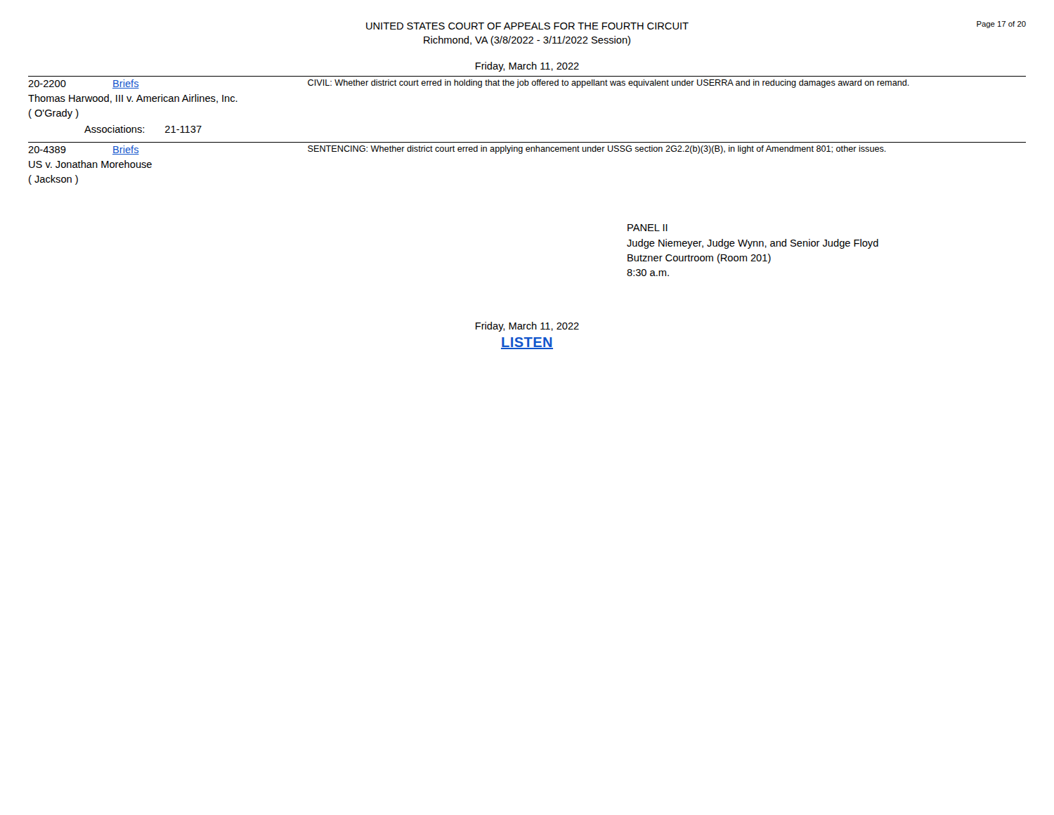Page 17 of 20
UNITED STATES COURT OF APPEALS FOR THE FOURTH CIRCUIT
Richmond, VA (3/8/2022 - 3/11/2022 Session)
Friday, March 11, 2022
| 20-2200 Briefs Thomas Harwood, III v. American Airlines, Inc. ( O'Grady ) Associations: 21-1137 | CIVIL: Whether district court erred in holding that the job offered to appellant was equivalent under USERRA and in reducing damages award on remand. |
| 20-4389 Briefs US v. Jonathan Morehouse ( Jackson ) | SENTENCING: Whether district court erred in applying enhancement under USSG section 2G2.2(b)(3)(B), in light of Amendment 801; other issues. |
PANEL II
Judge Niemeyer, Judge Wynn, and Senior Judge Floyd
Butzner Courtroom (Room 201)
8:30 a.m.
Friday, March 11, 2022
LISTEN